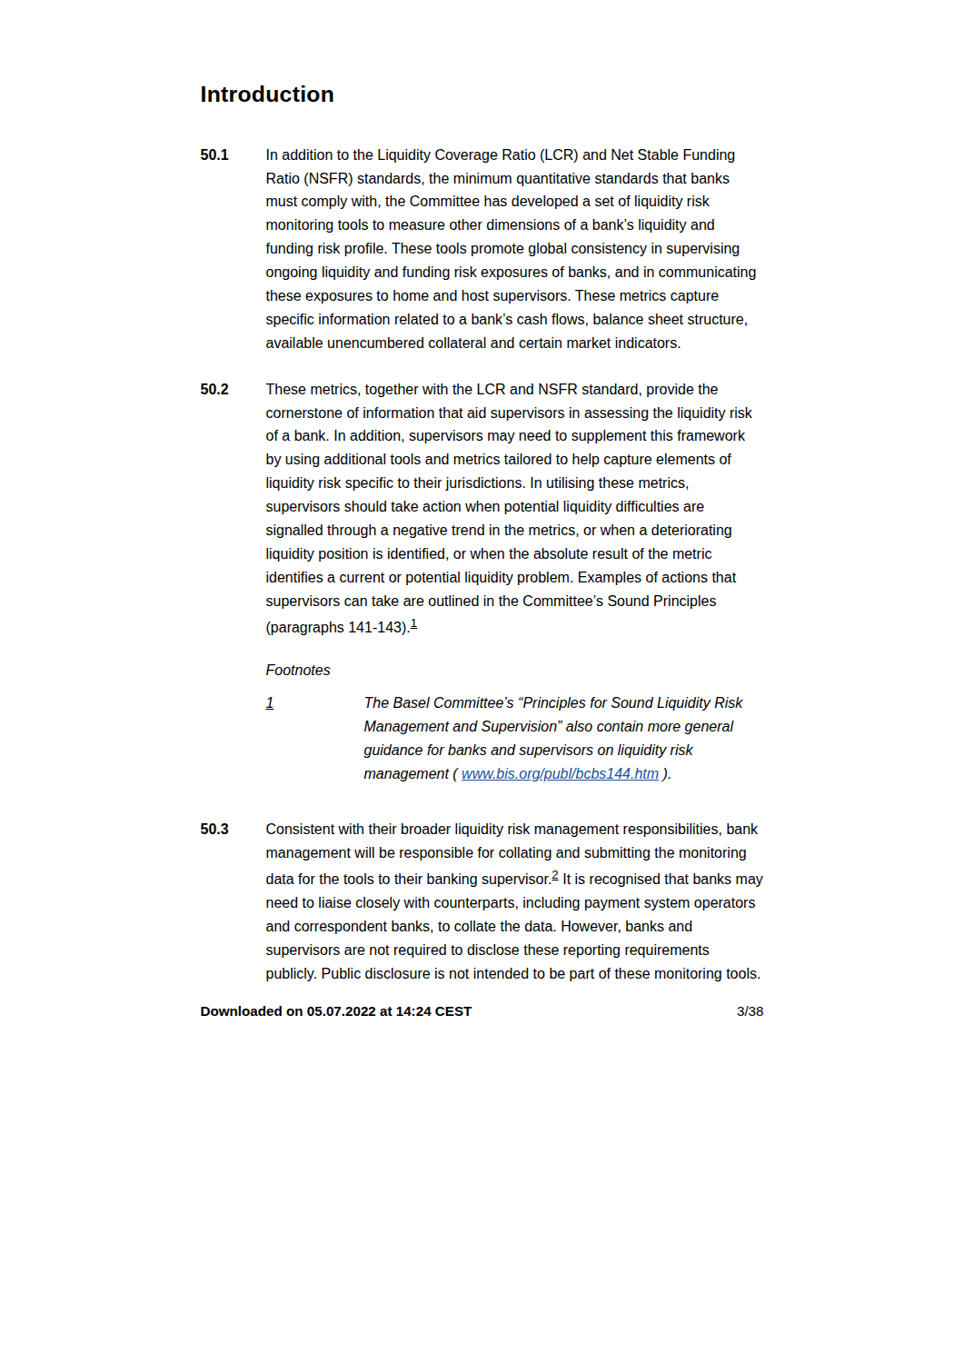Introduction
50.1
In addition to the Liquidity Coverage Ratio (LCR) and Net Stable Funding Ratio (NSFR) standards, the minimum quantitative standards that banks must comply with, the Committee has developed a set of liquidity risk monitoring tools to measure other dimensions of a bank’s liquidity and funding risk profile. These tools promote global consistency in supervising ongoing liquidity and funding risk exposures of banks, and in communicating these exposures to home and host supervisors. These metrics capture specific information related to a bank’s cash flows, balance sheet structure, available unencumbered collateral and certain market indicators.
50.2
These metrics, together with the LCR and NSFR standard, provide the cornerstone of information that aid supervisors in assessing the liquidity risk of a bank. In addition, supervisors may need to supplement this framework by using additional tools and metrics tailored to help capture elements of liquidity risk specific to their jurisdictions. In utilising these metrics, supervisors should take action when potential liquidity difficulties are signalled through a negative trend in the metrics, or when a deteriorating liquidity position is identified, or when the absolute result of the metric identifies a current or potential liquidity problem. Examples of actions that supervisors can take are outlined in the Committee’s Sound Principles (paragraphs 141-143).1
Footnotes
1
The Basel Committee’s “Principles for Sound Liquidity Risk Management and Supervision” also contain more general guidance for banks and supervisors on liquidity risk management ( www.bis.org/publ/bcbs144.htm ).
50.3
Consistent with their broader liquidity risk management responsibilities, bank management will be responsible for collating and submitting the monitoring data for the tools to their banking supervisor.2 It is recognised that banks may need to liaise closely with counterparts, including payment system operators and correspondent banks, to collate the data. However, banks and supervisors are not required to disclose these reporting requirements publicly. Public disclosure is not intended to be part of these monitoring tools.
Downloaded on 05.07.2022 at 14:24 CEST
3/38